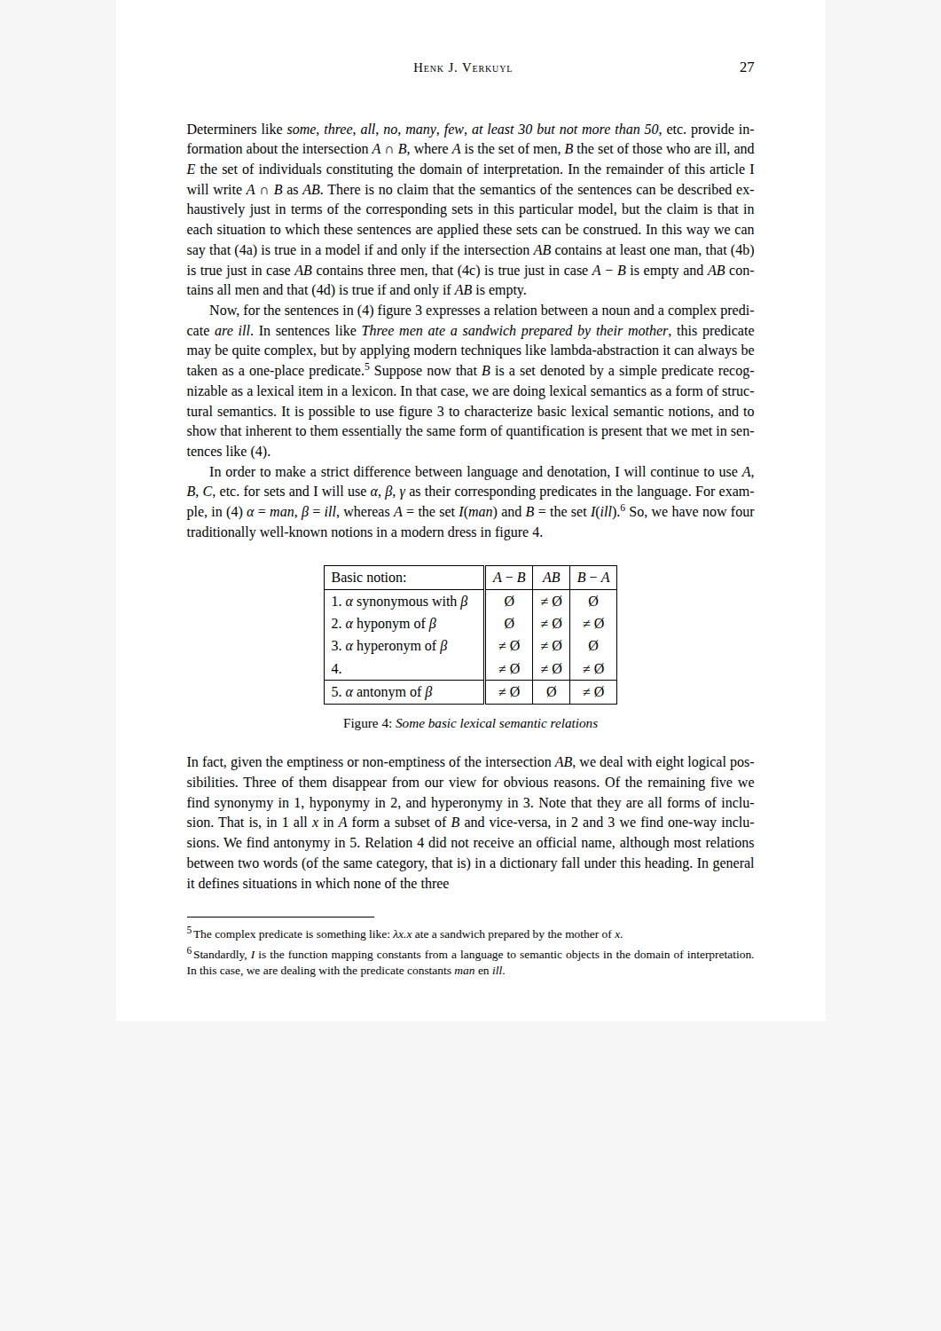Henk J. Verkuyl 27
Determiners like some, three, all, no, many, few, at least 30 but not more than 50, etc. provide information about the intersection A ∩ B, where A is the set of men, B the set of those who are ill, and E the set of individuals constituting the domain of interpretation. In the remainder of this article I will write A ∩ B as AB. There is no claim that the semantics of the sentences can be described exhaustively just in terms of the corresponding sets in this particular model, but the claim is that in each situation to which these sentences are applied these sets can be construed. In this way we can say that (4a) is true in a model if and only if the intersection AB contains at least one man, that (4b) is true just in case AB contains three men, that (4c) is true just in case A − B is empty and AB contains all men and that (4d) is true if and only if AB is empty.
Now, for the sentences in (4) figure 3 expresses a relation between a noun and a complex predicate are ill. In sentences like Three men ate a sandwich prepared by their mother, this predicate may be quite complex, but by applying modern techniques like lambda-abstraction it can always be taken as a one-place predicate.5 Suppose now that B is a set denoted by a simple predicate recognizable as a lexical item in a lexicon. In that case, we are doing lexical semantics as a form of structural semantics. It is possible to use figure 3 to characterize basic lexical semantic notions, and to show that inherent to them essentially the same form of quantification is present that we met in sentences like (4).
In order to make a strict difference between language and denotation, I will continue to use A, B, C, etc. for sets and I will use α, β, γ as their corresponding predicates in the language. For example, in (4) α = man, β = ill, whereas A = the set I(man) and B = the set I(ill).6 So, we have now four traditionally well-known notions in a modern dress in figure 4.
| Basic notion: | A − B | AB | B − A |
| --- | --- | --- | --- |
| 1. α synonymous with β | Ø | ≠ Ø | Ø |
| 2. α hyponym of β | Ø | ≠ Ø | ≠ Ø |
| 3. α hyperonym of β | ≠ Ø | ≠ Ø | Ø |
| 4. | ≠ Ø | ≠ Ø | ≠ Ø |
| 5. α antonym of β | ≠ Ø | Ø | ≠ Ø |
Figure 4: Some basic lexical semantic relations
In fact, given the emptiness or non-emptiness of the intersection AB, we deal with eight logical possibilities. Three of them disappear from our view for obvious reasons. Of the remaining five we find synonymy in 1, hyponymy in 2, and hyperonymy in 3. Note that they are all forms of inclusion. That is, in 1 all x in A form a subset of B and vice-versa, in 2 and 3 we find one-way inclusions. We find antonymy in 5. Relation 4 did not receive an official name, although most relations between two words (of the same category, that is) in a dictionary fall under this heading. In general it defines situations in which none of the three
5The complex predicate is something like: λx.x ate a sandwich prepared by the mother of x.
6Standardly, I is the function mapping constants from a language to semantic objects in the domain of interpretation. In this case, we are dealing with the predicate constants man en ill.